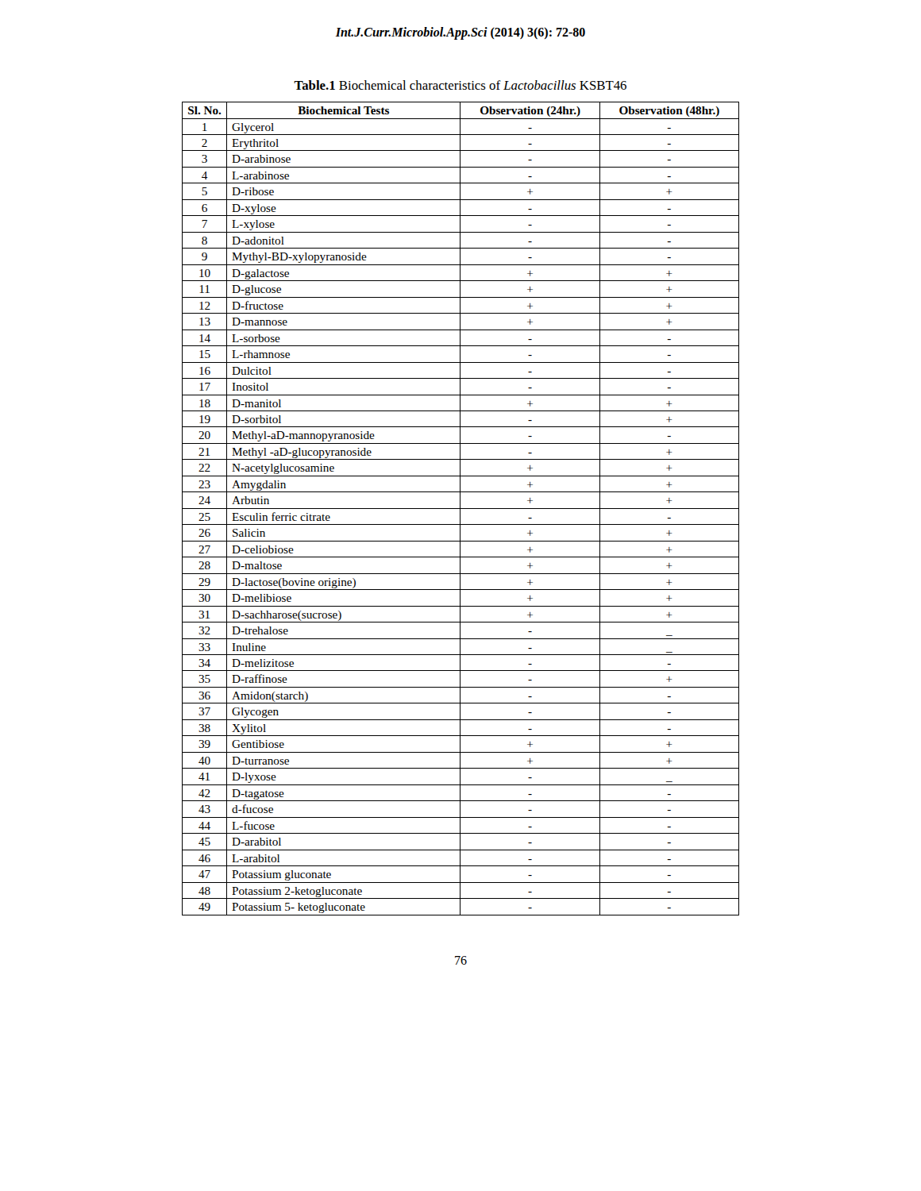Int.J.Curr.Microbiol.App.Sci (2014) 3(6): 72-80
Table.1 Biochemical characteristics of Lactobacillus KSBT46
| Sl. No. | Biochemical Tests | Observation (24hr.) | Observation (48hr.) |
| --- | --- | --- | --- |
| 1 | Glycerol | - | - |
| 2 | Erythritol | - | - |
| 3 | D-arabinose | - | - |
| 4 | L-arabinose | - | - |
| 5 | D-ribose | + | + |
| 6 | D-xylose | - | - |
| 7 | L-xylose | - | - |
| 8 | D-adonitol | - | - |
| 9 | Mythyl-BD-xylopyranoside | - | - |
| 10 | D-galactose | + | + |
| 11 | D-glucose | + | + |
| 12 | D-fructose | + | + |
| 13 | D-mannose | + | + |
| 14 | L-sorbose | - | - |
| 15 | L-rhamnose | - | - |
| 16 | Dulcitol | - | - |
| 17 | Inositol | - | - |
| 18 | D-manitol | + | + |
| 19 | D-sorbitol | - | + |
| 20 | Methyl-aD-mannopyranoside | - | - |
| 21 | Methyl -aD-glucopyranoside | - | + |
| 22 | N-acetylglucosamine | + | + |
| 23 | Amygdalin | + | + |
| 24 | Arbutin | + | + |
| 25 | Esculin ferric citrate | - | - |
| 26 | Salicin | + | + |
| 27 | D-celiobiose | + | + |
| 28 | D-maltose | + | + |
| 29 | D-lactose(bovine origine) | + | + |
| 30 | D-melibiose | + | + |
| 31 | D-sachharose(sucrose) | + | + |
| 32 | D-trehalose | - | _ |
| 33 | Inuline | - | _ |
| 34 | D-melizitose | - | - |
| 35 | D-raffinose | - | + |
| 36 | Amidon(starch) | - | - |
| 37 | Glycogen | - | - |
| 38 | Xylitol | - | - |
| 39 | Gentibiose | + | + |
| 40 | D-turranose | + | + |
| 41 | D-lyxose | - | _ |
| 42 | D-tagatose | - | - |
| 43 | d-fucose | - | - |
| 44 | L-fucose | - | - |
| 45 | D-arabitol | - | - |
| 46 | L-arabitol | - | - |
| 47 | Potassium gluconate | - | - |
| 48 | Potassium 2-ketogluconate | - | - |
| 49 | Potassium 5- ketogluconate | - | - |
76